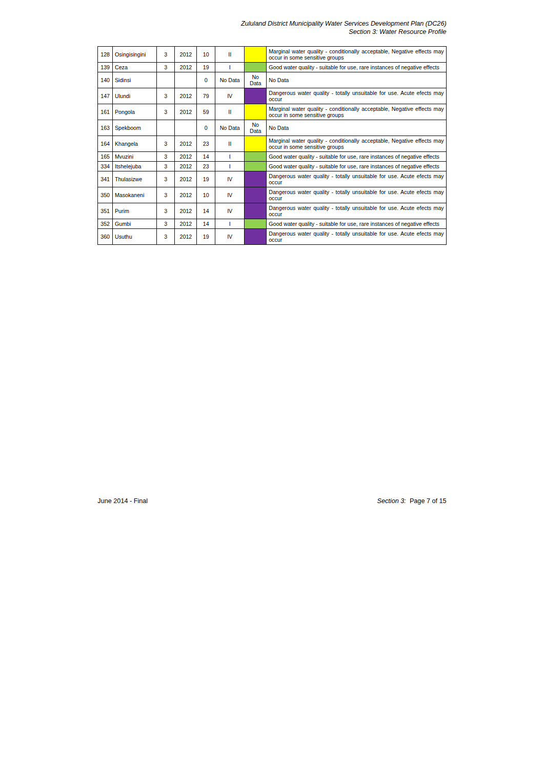Zululand District Municipality Water Services Development Plan (DC26)
Section 3: Water Resource Profile
| 128 | Osingisingini | 3 | 2012 | 10 | II | | Marginal water quality - conditionally acceptable, Negative effects may occur in some sensitive groups |
| 139 | Ceza | 3 | 2012 | 19 | I | | Good water quality - suitable for use, rare instances of negative effects |
| 140 | Sidinsi | | | 0 | No Data | No Data | No Data |
| 147 | Ulundi | 3 | 2012 | 79 | IV | | Dangerous water quality - totally unsuitable for use. Acute efects may occur |
| 161 | Pongola | 3 | 2012 | 59 | II | | Marginal water quality - conditionally acceptable, Negative effects may occur in some sensitive groups |
| 163 | Spekboom | | | 0 | No Data | No Data | No Data |
| 164 | Khangela | 3 | 2012 | 23 | II | | Marginal water quality - conditionally acceptable, Negative effects may occur in some sensitive groups |
| 165 | Mvuzini | 3 | 2012 | 14 | I | | Good water quality - suitable for use, rare instances of negative effects |
| 334 | Itshelejuba | 3 | 2012 | 23 | I | | Good water quality - suitable for use, rare instances of negative effects |
| 341 | Thulasizwe | 3 | 2012 | 19 | IV | | Dangerous water quality - totally unsuitable for use. Acute efects may occur |
| 350 | Masokaneni | 3 | 2012 | 10 | IV | | Dangerous water quality - totally unsuitable for use. Acute efects may occur |
| 351 | Purim | 3 | 2012 | 14 | IV | | Dangerous water quality - totally unsuitable for use. Acute efects may occur |
| 352 | Gumbi | 3 | 2012 | 14 | I | | Good water quality - suitable for use, rare instances of negative effects |
| 360 | Usuthu | 3 | 2012 | 19 | IV | | Dangerous water quality - totally unsuitable for use. Acute efects may occur |
June 2014 - Final
Section 3: Page 7 of 15